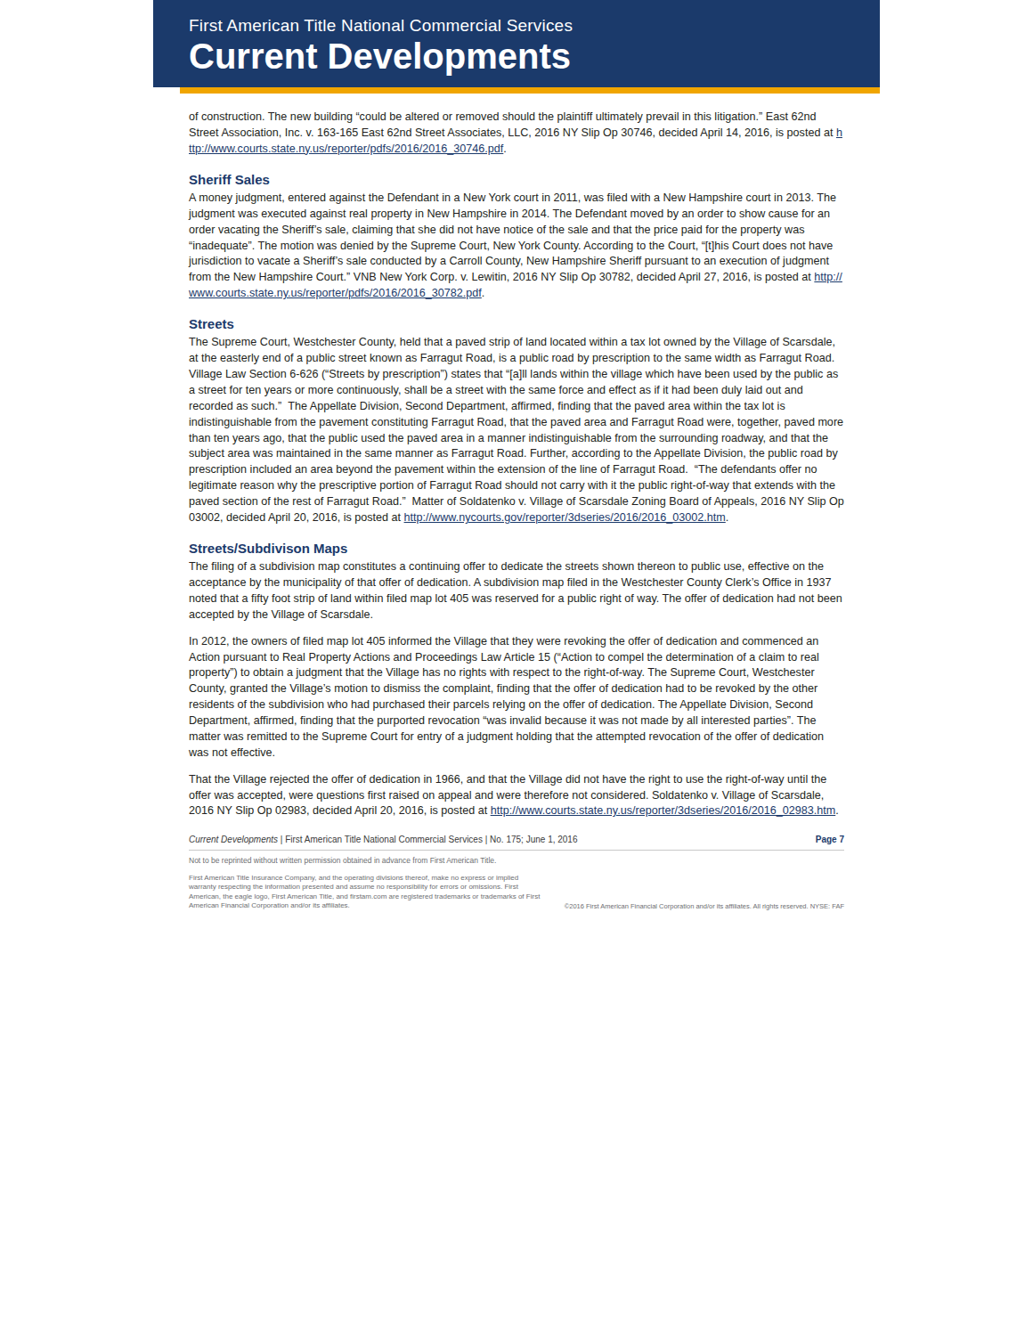First American Title National Commercial Services
Current Developments
of construction. The new building “could be altered or removed should the plaintiff ultimately prevail in this litigation.” East 62nd Street Association, Inc. v. 163-165 East 62nd Street Associates, LLC, 2016 NY Slip Op 30746, decided April 14, 2016, is posted at http://www.courts.state.ny.us/reporter/pdfs/2016/2016_30746.pdf.
Sheriff Sales
A money judgment, entered against the Defendant in a New York court in 2011, was filed with a New Hampshire court in 2013. The judgment was executed against real property in New Hampshire in 2014. The Defendant moved by an order to show cause for an order vacating the Sheriff’s sale, claiming that she did not have notice of the sale and that the price paid for the property was “inadequate”. The motion was denied by the Supreme Court, New York County. According to the Court, “[t]his Court does not have jurisdiction to vacate a Sheriff’s sale conducted by a Carroll County, New Hampshire Sheriff pursuant to an execution of judgment from the New Hampshire Court.” VNB New York Corp. v. Lewitin, 2016 NY Slip Op 30782, decided April 27, 2016, is posted at http://www.courts.state.ny.us/reporter/pdfs/2016/2016_30782.pdf.
Streets
The Supreme Court, Westchester County, held that a paved strip of land located within a tax lot owned by the Village of Scarsdale, at the easterly end of a public street known as Farragut Road, is a public road by prescription to the same width as Farragut Road. Village Law Section 6-626 (“Streets by prescription”) states that “[a]ll lands within the village which have been used by the public as a street for ten years or more continuously, shall be a street with the same force and effect as if it had been duly laid out and recorded as such.” The Appellate Division, Second Department, affirmed, finding that the paved area within the tax lot is indistinguishable from the pavement constituting Farragut Road, that the paved area and Farragut Road were, together, paved more than ten years ago, that the public used the paved area in a manner indistinguishable from the surrounding roadway, and that the subject area was maintained in the same manner as Farragut Road. Further, according to the Appellate Division, the public road by prescription included an area beyond the pavement within the extension of the line of Farragut Road. “The defendants offer no legitimate reason why the prescriptive portion of Farragut Road should not carry with it the public right-of-way that extends with the paved section of the rest of Farragut Road.” Matter of Soldatenko v. Village of Scarsdale Zoning Board of Appeals, 2016 NY Slip Op 03002, decided April 20, 2016, is posted at http://www.nycourts.gov/reporter/3dseries/2016/2016_03002.htm.
Streets/Subdivison Maps
The filing of a subdivision map constitutes a continuing offer to dedicate the streets shown thereon to public use, effective on the acceptance by the municipality of that offer of dedication. A subdivision map filed in the Westchester County Clerk’s Office in 1937 noted that a fifty foot strip of land within filed map lot 405 was reserved for a public right of way. The offer of dedication had not been accepted by the Village of Scarsdale.
In 2012, the owners of filed map lot 405 informed the Village that they were revoking the offer of dedication and commenced an Action pursuant to Real Property Actions and Proceedings Law Article 15 (“Action to compel the determination of a claim to real property”) to obtain a judgment that the Village has no rights with respect to the right-of-way. The Supreme Court, Westchester County, granted the Village’s motion to dismiss the complaint, finding that the offer of dedication had to be revoked by the other residents of the subdivision who had purchased their parcels relying on the offer of dedication. The Appellate Division, Second Department, affirmed, finding that the purported revocation “was invalid because it was not made by all interested parties”. The matter was remitted to the Supreme Court for entry of a judgment holding that the attempted revocation of the offer of dedication was not effective.
That the Village rejected the offer of dedication in 1966, and that the Village did not have the right to use the right-of-way until the offer was accepted, were questions first raised on appeal and were therefore not considered. Soldatenko v. Village of Scarsdale, 2016 NY Slip Op 02983, decided April 20, 2016, is posted at http://www.courts.state.ny.us/reporter/3dseries/2016/2016_02983.htm.
Current Developments | First American Title National Commercial Services | No. 175; June 1, 2016
Page 7
Not to be reprinted without written permission obtained in advance from First American Title.
First American Title Insurance Company, and the operating divisions thereof, make no express or implied warranty respecting the information presented and assume no responsibility for errors or omissions. First American, the eagle logo, First American Title, and firstam.com are registered trademarks or trademarks of First American Financial Corporation and/or its affiliates.
©2016 First American Financial Corporation and/or its affiliates. All rights reserved. NYSE: FAF